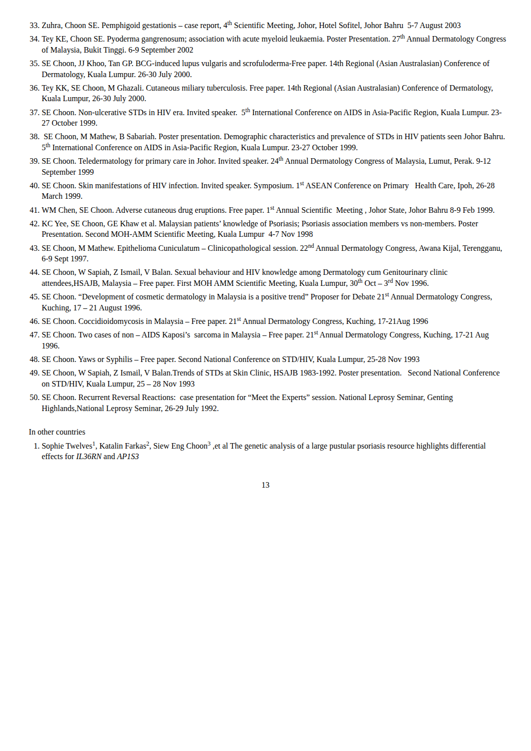Zuhra, Choon SE. Pemphigoid gestationis – case report, 4th Scientific Meeting, Johor, Hotel Sofitel, Johor Bahru 5-7 August 2003
Tey KE, Choon SE. Pyoderma gangrenosum; association with acute myeloid leukaemia. Poster Presentation. 27th Annual Dermatology Congress of Malaysia, Bukit Tinggi. 6-9 September 2002
SE Choon, JJ Khoo, Tan GP. BCG-induced lupus vulgaris and scrofuloderma-Free paper. 14th Regional (Asian Australasian) Conference of Dermatology, Kuala Lumpur. 26-30 July 2000.
Tey KK, SE Choon, M Ghazali. Cutaneous miliary tuberculosis. Free paper. 14th Regional (Asian Australasian) Conference of Dermatology, Kuala Lumpur, 26-30 July 2000.
SE Choon. Non-ulcerative STDs in HIV era. Invited speaker. 5th International Conference on AIDS in Asia-Pacific Region, Kuala Lumpur. 23-27 October 1999.
SE Choon, M Mathew, B Sabariah. Poster presentation. Demographic characteristics and prevalence of STDs in HIV patients seen Johor Bahru. 5th International Conference on AIDS in Asia-Pacific Region, Kuala Lumpur. 23-27 October 1999.
SE Choon. Teledermatology for primary care in Johor. Invited speaker. 24th Annual Dermatology Congress of Malaysia, Lumut, Perak. 9-12 September 1999
SE Choon. Skin manifestations of HIV infection. Invited speaker. Symposium. 1st ASEAN Conference on Primary Health Care, Ipoh, 26-28 March 1999.
WM Chen, SE Choon. Adverse cutaneous drug eruptions. Free paper. 1st Annual Scientific Meeting , Johor State, Johor Bahru 8-9 Feb 1999.
KC Yee, SE Choon, GE Khaw et al. Malaysian patients’ knowledge of Psoriasis; Psoriasis association members vs non-members. Poster Presentation. Second MOH-AMM Scientific Meeting, Kuala Lumpur 4-7 Nov 1998
SE Choon, M Mathew. Epithelioma Cuniculatum – Clinicopathological session. 22nd Annual Dermatology Congress, Awana Kijal, Terengganu, 6-9 Sept 1997.
SE Choon, W Sapiah, Z Ismail, V Balan. Sexual behaviour and HIV knowledge among Dermatology cum Genitourinary clinic attendees,HSAJB, Malaysia – Free paper. First MOH AMM Scientific Meeting, Kuala Lumpur, 30th Oct – 3rd Nov 1996.
SE Choon. “Development of cosmetic dermatology in Malaysia is a positive trend” Proposer for Debate 21st Annual Dermatology Congress, Kuching, 17 – 21 August 1996.
SE Choon. Coccidioidomycosis in Malaysia – Free paper. 21st Annual Dermatology Congress, Kuching, 17-21Aug 1996
SE Choon. Two cases of non – AIDS Kaposi’s sarcoma in Malaysia – Free paper. 21st Annual Dermatology Congress, Kuching, 17-21 Aug 1996.
SE Choon. Yaws or Syphilis – Free paper. Second National Conference on STD/HIV, Kuala Lumpur, 25-28 Nov 1993
SE Choon, W Sapiah, Z Ismail, V Balan.Trends of STDs at Skin Clinic, HSAJB 1983-1992. Poster presentation. Second National Conference on STD/HIV, Kuala Lumpur, 25 – 28 Nov 1993
SE Choon. Recurrent Reversal Reactions: case presentation for “Meet the Experts” session. National Leprosy Seminar, Genting Highlands,National Leprosy Seminar, 26-29 July 1992.
In other countries
Sophie Twelves1, Katalin Farkas2, Siew Eng Choon3 ,et al The genetic analysis of a large pustular psoriasis resource highlights differential effects for IL36RN and AP1S3
13